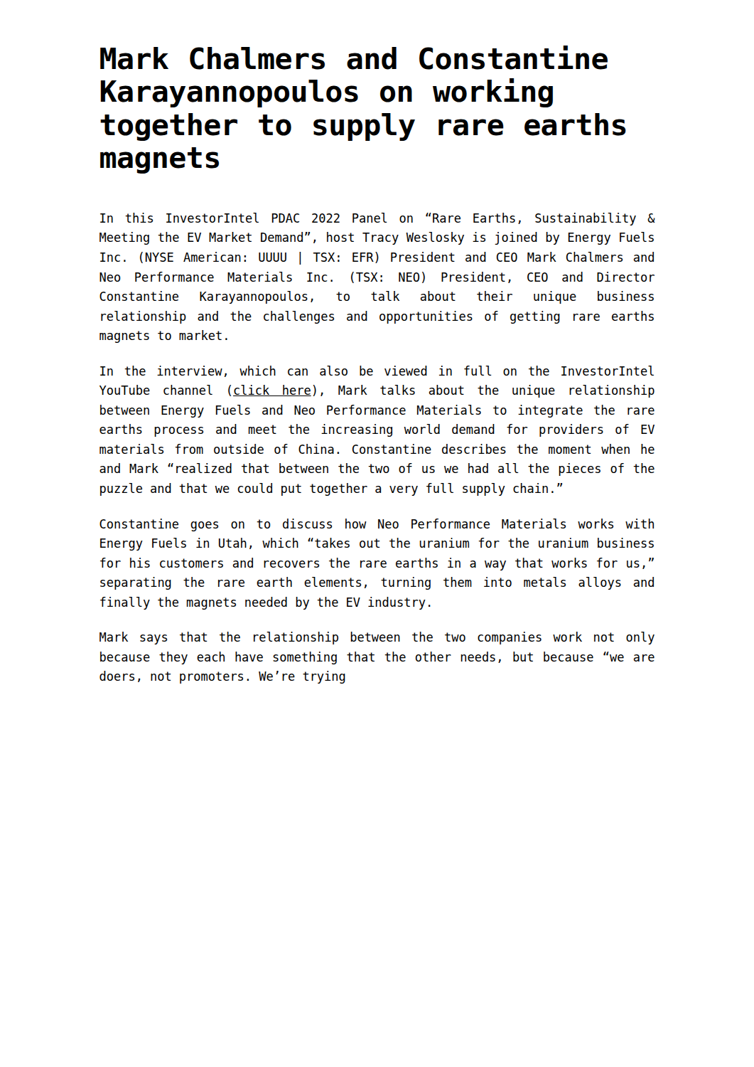Mark Chalmers and Constantine Karayannopoulos on working together to supply rare earths magnets
In this InvestorIntel PDAC 2022 Panel on “Rare Earths, Sustainability & Meeting the EV Market Demand”, host Tracy Weslosky is joined by Energy Fuels Inc. (NYSE American: UUUU | TSX: EFR) President and CEO Mark Chalmers and Neo Performance Materials Inc. (TSX: NEO) President, CEO and Director Constantine Karayannopoulos, to talk about their unique business relationship and the challenges and opportunities of getting rare earths magnets to market.
In the interview, which can also be viewed in full on the InvestorIntel YouTube channel (click here), Mark talks about the unique relationship between Energy Fuels and Neo Performance Materials to integrate the rare earths process and meet the increasing world demand for providers of EV materials from outside of China. Constantine describes the moment when he and Mark “realized that between the two of us we had all the pieces of the puzzle and that we could put together a very full supply chain.”
Constantine goes on to discuss how Neo Performance Materials works with Energy Fuels in Utah, which “takes out the uranium for the uranium business for his customers and recovers the rare earths in a way that works for us,” separating the rare earth elements, turning them into metals alloys and finally the magnets needed by the EV industry.
Mark says that the relationship between the two companies work not only because they each have something that the other needs, but because “we are doers, not promoters. We’re trying